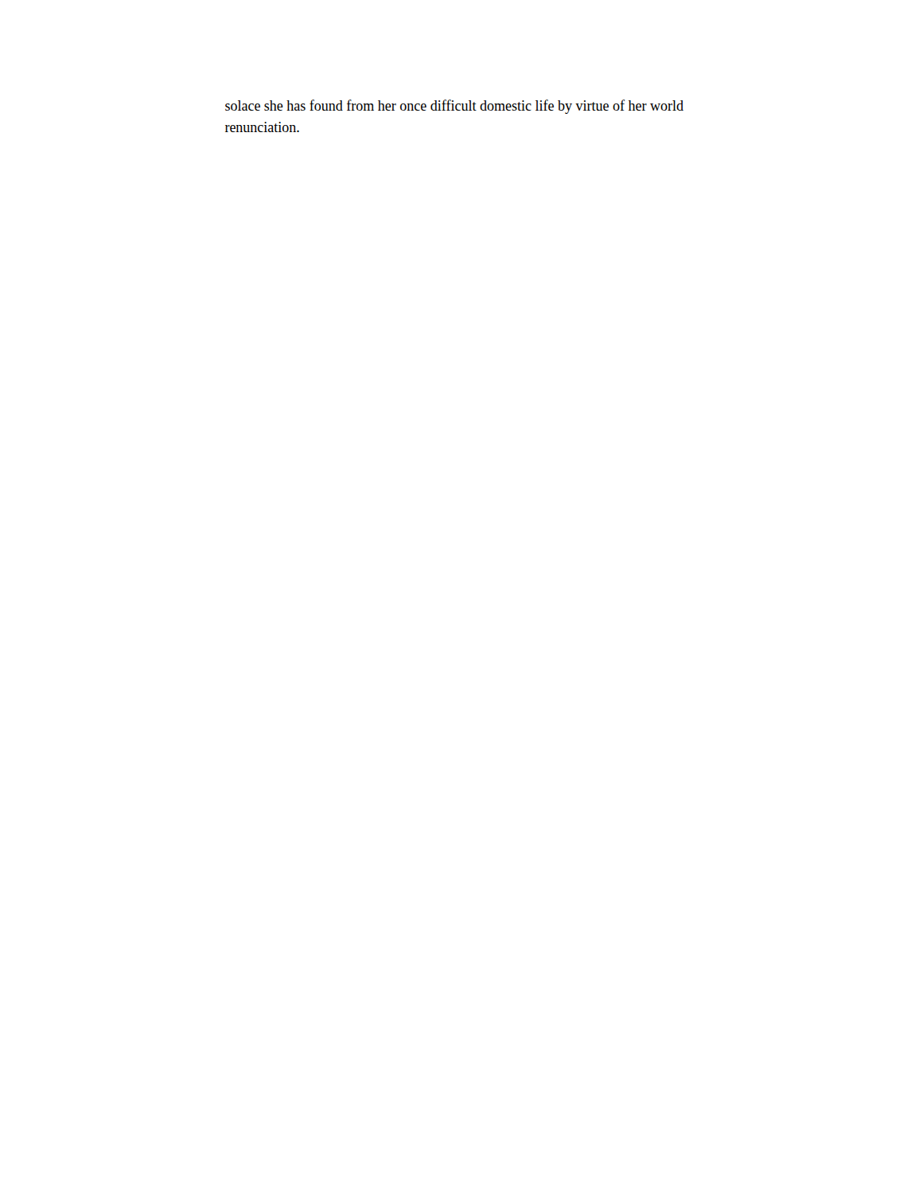solace she has found from her once difficult domestic life by virtue of her world renunciation.